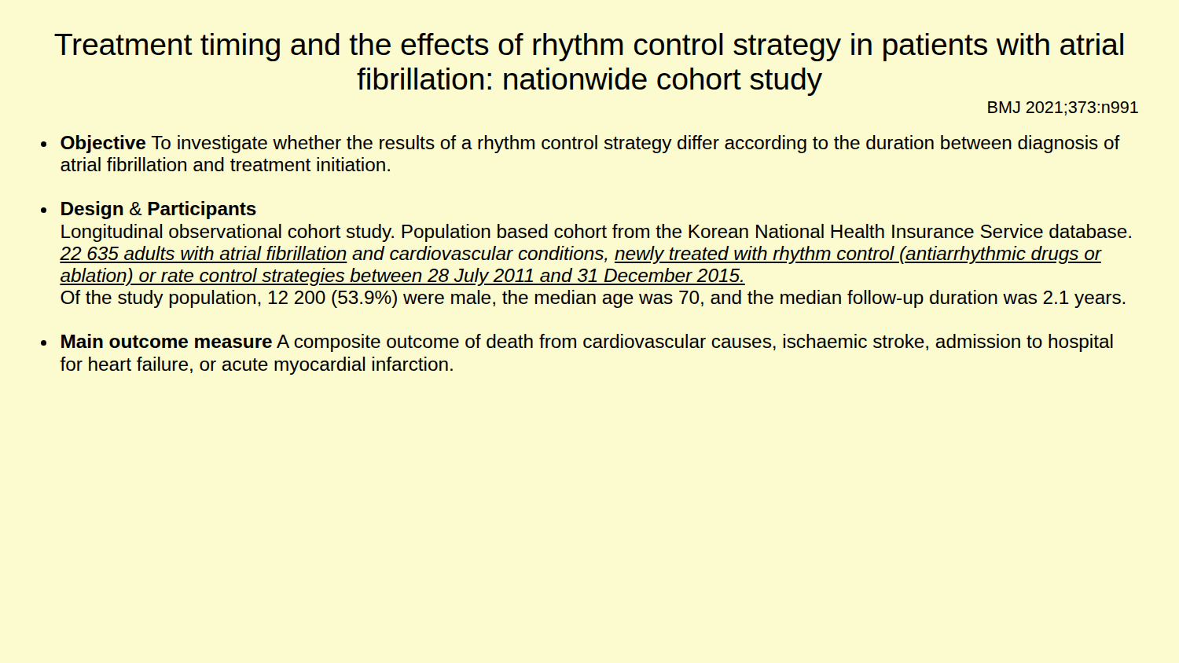Treatment timing and the effects of rhythm control strategy in patients with atrial fibrillation: nationwide cohort study
BMJ 2021;373:n991
Objective To investigate whether the results of a rhythm control strategy differ according to the duration between diagnosis of atrial fibrillation and treatment initiation.
Design & Participants
Longitudinal observational cohort study. Population based cohort from the Korean National Health Insurance Service database.
22 635 adults with atrial fibrillation and cardiovascular conditions, newly treated with rhythm control (antiarrhythmic drugs or ablation) or rate control strategies between 28 July 2011 and 31 December 2015.
Of the study population, 12 200 (53.9%) were male, the median age was 70, and the median follow-up duration was 2.1 years.
Main outcome measure A composite outcome of death from cardiovascular causes, ischaemic stroke, admission to hospital for heart failure, or acute myocardial infarction.